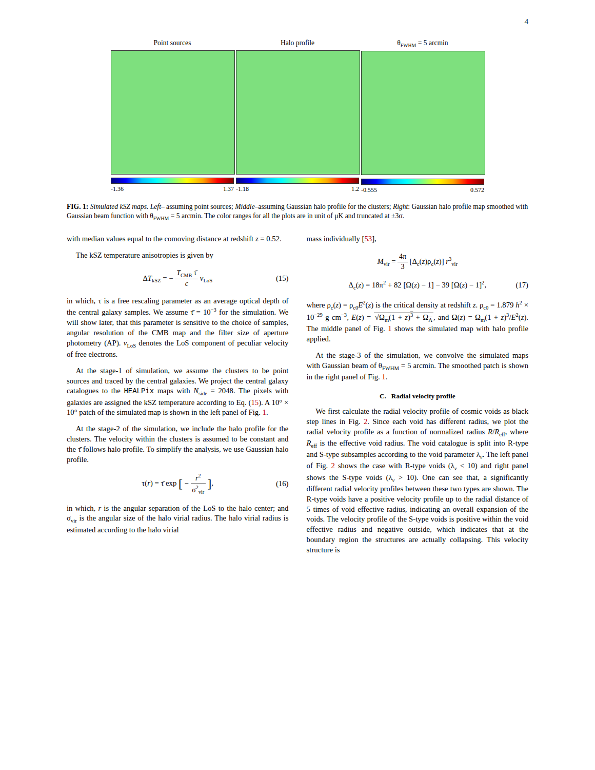4
Point sources
-1.361.37
Halo profile
-1.181.2
θFWHM = 5 arcmin
-0.5550.572
FIG. 1: Simulated kSZ maps. Left– assuming point sources; Middle–assuming Gaussian halo profile for the clusters; Right: Gaussian halo profile map smoothed with Gaussian beam function with θFWHM = 5 arcmin. The color ranges for all the plots are in unit of μK and truncated at ±3σ.
with median values equal to the comoving distance at redshift z = 0.52.
The kSZ temperature anisotropies is given by
ΔTkSZ = − TCMB τ̄c vLoS (15)
in which, τ̄ is a free rescaling parameter as an average optical depth of the central galaxy samples. We assume τ̄ = 10−3 for the simulation. We will show later, that this parameter is sensitive to the choice of samples, angular resolution of the CMB map and the filter size of aperture photometry (AP). vLoS denotes the LoS component of peculiar velocity of free electrons.
At the stage-1 of simulation, we assume the clusters to be point sources and traced by the central galaxies. We project the central galaxy catalogues to the HEALPix maps with Nside = 2048. The pixels with galaxies are assigned the kSZ temperature according to Eq. (15). A 10° × 10° patch of the simulated map is shown in the left panel of Fig. 1.
At the stage-2 of the simulation, we include the halo profile for the clusters. The velocity within the clusters is assumed to be constant and the τ̄ follows halo profile. To simplify the analysis, we use Gaussian halo profile.
τ(r) = τ̄ exp [ − r2 σ2vir ], (16)
in which, r is the angular separation of the LoS to the halo center; and σvir is the angular size of the halo virial radius. The halo virial radius is estimated according to the halo virial
mass individually [53],
Mvir = 4π 3 [Δc(z)ρc(z)] r3vir
Δc(z) = 18π2 + 82 [Ω(z) − 1] − 39 [Ω(z) − 1]2, (17)
where ρc(z) = ρc0E2(z) is the critical density at redshift z. ρc0 = 1.879 h2 × 10−29 g cm−3, E(z) = √Ωm(1 + z)3 + ΩΛ, and Ω(z) = Ωm(1 + z)3/E2(z). The middle panel of Fig. 1 shows the simulated map with halo profile applied.
At the stage-3 of the simulation, we convolve the simulated maps with Gaussian beam of θFWHM = 5 arcmin. The smoothed patch is shown in the right panel of Fig. 1.
C. Radial velocity profile
We first calculate the radial velocity profile of cosmic voids as black step lines in Fig. 2. Since each void has different radius, we plot the radial velocity profile as a function of normalized radius R/Reff, where Reff is the effective void radius. The void catalogue is split into R-type and S-type subsamples according to the void parameter λv. The left panel of Fig. 2 shows the case with R-type voids (λv < 10) and right panel shows the S-type voids (λv > 10). One can see that, a significantly different radial velocity profiles between these two types are shown. The R-type voids have a positive velocity profile up to the radial distance of 5 times of void effective radius, indicating an overall expansion of the voids. The velocity profile of the S-type voids is positive within the void effective radius and negative outside, which indicates that at the boundary region the structures are actually collapsing. This velocity structure is